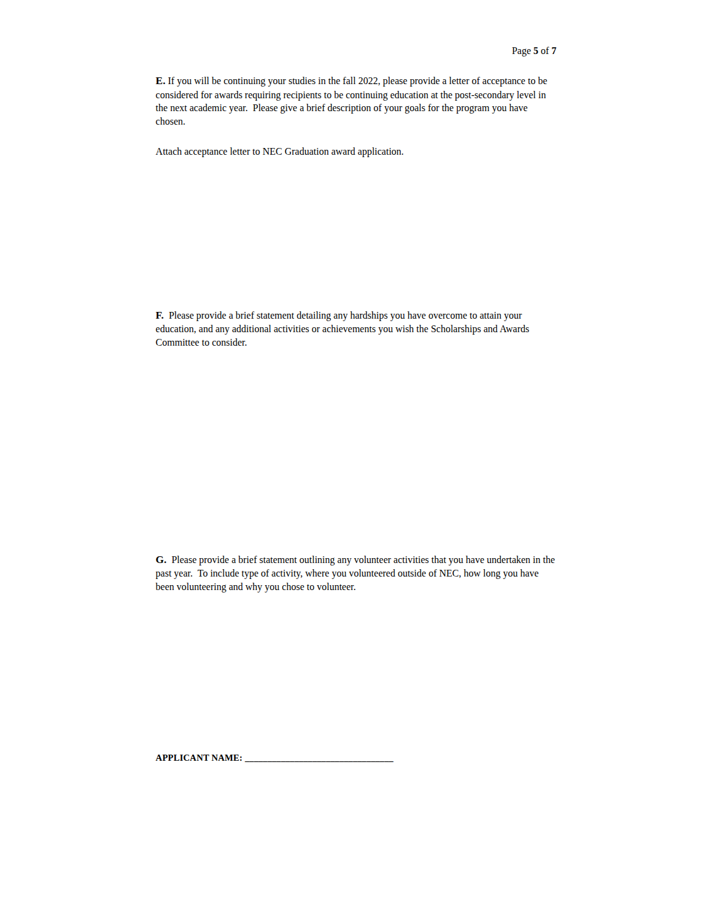Page 5 of 7
E. If you will be continuing your studies in the fall 2022, please provide a letter of acceptance to be considered for awards requiring recipients to be continuing education at the post-secondary level in the next academic year. Please give a brief description of your goals for the program you have chosen.
Attach acceptance letter to NEC Graduation award application.
F. Please provide a brief statement detailing any hardships you have overcome to attain your education, and any additional activities or achievements you wish the Scholarships and Awards Committee to consider.
G. Please provide a brief statement outlining any volunteer activities that you have undertaken in the past year. To include type of activity, where you volunteered outside of NEC, how long you have been volunteering and why you chose to volunteer.
APPLICANT NAME: _________________________________